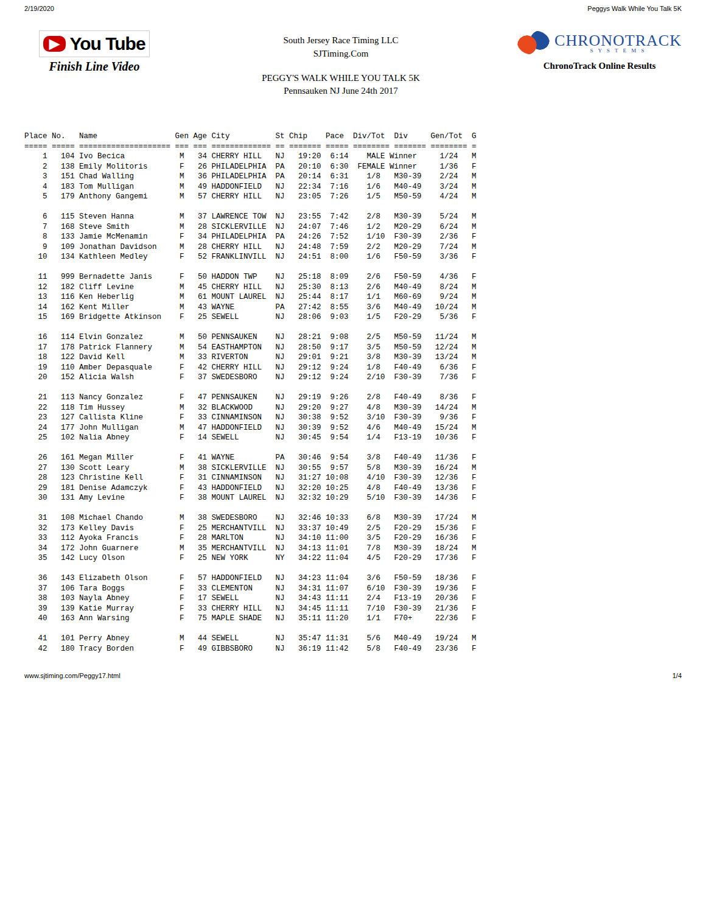2/19/2020 Peggys Walk While You Talk 5K
▶You Tube
Finish Line Video
South Jersey Race Timing LLC
SJTiming.Com
PEGGY'S WALK WHILE YOU TALK 5K
Pennsauken NJ June 24th 2017
CHRONOTRACK
S Y S T E M S
ChronoTrack Online Results
Place No.   Name                 Gen Age City          St Chip    Pace  Div/Tot  Div     Gen/Tot  G
===== ===== ==================== === === ============= == ======= ===== ======== ======= ======== =
    1   104 Ivo Becica            M   34 CHERRY HILL   NJ   19:20  6:14    MALE Winner     1/24   M
    2   138 Emily Molitoris       F   26 PHILADELPHIA  PA   20:10  6:30  FEMALE Winner     1/36   F
    3   151 Chad Walling          M   36 PHILADELPHIA  PA   20:14  6:31    1/8   M30-39    2/24   M
    4   183 Tom Mulligan          M   49 HADDONFIELD   NJ   22:34  7:16    1/6   M40-49    3/24   M
    5   179 Anthony Gangemi       M   57 CHERRY HILL   NJ   23:05  7:26    1/5   M50-59    4/24   M

    6   115 Steven Hanna          M   37 LAWRENCE TOW  NJ   23:55  7:42    2/8   M30-39    5/24   M
    7   168 Steve Smith           M   28 SICKLERVILLE  NJ   24:07  7:46    1/2   M20-29    6/24   M
    8   133 Jamie McMenamin       F   34 PHILADELPHIA  PA   24:26  7:52    1/10  F30-39    2/36   F
    9   109 Jonathan Davidson     M   28 CHERRY HILL   NJ   24:48  7:59    2/2   M20-29    7/24   M
   10   134 Kathleen Medley       F   52 FRANKLINVILL  NJ   24:51  8:00    1/6   F50-59    3/36   F

   11   999 Bernadette Janis      F   50 HADDON TWP    NJ   25:18  8:09    2/6   F50-59    4/36   F
   12   182 Cliff Levine          M   45 CHERRY HILL   NJ   25:30  8:13    2/6   M40-49    8/24   M
   13   116 Ken Heberlig          M   61 MOUNT LAUREL  NJ   25:44  8:17    1/1   M60-69    9/24   M
   14   162 Kent Miller           M   43 WAYNE         PA   27:42  8:55    3/6   M40-49   10/24   M
   15   169 Bridgette Atkinson    F   25 SEWELL        NJ   28:06  9:03    1/5   F20-29    5/36   F

   16   114 Elvin Gonzalez        M   50 PENNSAUKEN    NJ   28:21  9:08    2/5   M50-59   11/24   M
   17   178 Patrick Flannery      M   54 EASTHAMPTON   NJ   28:50  9:17    3/5   M50-59   12/24   M
   18   122 David Kell            M   33 RIVERTON      NJ   29:01  9:21    3/8   M30-39   13/24   M
   19   110 Amber Depasquale      F   42 CHERRY HILL   NJ   29:12  9:24    1/8   F40-49    6/36   F
   20   152 Alicia Walsh          F   37 SWEDESBORO    NJ   29:12  9:24    2/10  F30-39    7/36   F

   21   113 Nancy Gonzalez        F   47 PENNSAUKEN    NJ   29:19  9:26    2/8   F40-49    8/36   F
   22   118 Tim Hussey            M   32 BLACKWOOD     NJ   29:20  9:27    4/8   M30-39   14/24   M
   23   127 Callista Kline        F   33 CINNAMINSON   NJ   30:38  9:52    3/10  F30-39    9/36   F
   24   177 John Mulligan         M   47 HADDONFIELD   NJ   30:39  9:52    4/6   M40-49   15/24   M
   25   102 Nalia Abney           F   14 SEWELL        NJ   30:45  9:54    1/4   F13-19   10/36   F

   26   161 Megan Miller          F   41 WAYNE         PA   30:46  9:54    3/8   F40-49   11/36   F
   27   130 Scott Leary           M   38 SICKLERVILLE  NJ   30:55  9:57    5/8   M30-39   16/24   M
   28   123 Christine Kell        F   31 CINNAMINSON   NJ   31:27 10:08    4/10  F30-39   12/36   F
   29   181 Denise Adamczyk       F   43 HADDONFIELD   NJ   32:20 10:25    4/8   F40-49   13/36   F
   30   131 Amy Levine            F   38 MOUNT LAUREL  NJ   32:32 10:29    5/10  F30-39   14/36   F

   31   108 Michael Chando        M   38 SWEDESBORO    NJ   32:46 10:33    6/8   M30-39   17/24   M
   32   173 Kelley Davis          F   25 MERCHANTVILL  NJ   33:37 10:49    2/5   F20-29   15/36   F
   33   112 Ayoka Francis         F   28 MARLTON       NJ   34:10 11:00    3/5   F20-29   16/36   F
   34   172 John Guarnere         M   35 MERCHANTVILL  NJ   34:13 11:01    7/8   M30-39   18/24   M
   35   142 Lucy Olson            F   25 NEW YORK      NY   34:22 11:04    4/5   F20-29   17/36   F

   36   143 Elizabeth Olson       F   57 HADDONFIELD   NJ   34:23 11:04    3/6   F50-59   18/36   F
   37   106 Tara Boggs            F   33 CLEMENTON     NJ   34:31 11:07    6/10  F30-39   19/36   F
   38   103 Nayla Abney           F   17 SEWELL        NJ   34:43 11:11    2/4   F13-19   20/36   F
   39   139 Katie Murray          F   33 CHERRY HILL   NJ   34:45 11:11    7/10  F30-39   21/36   F
   40   163 Ann Warsing           F   75 MAPLE SHADE   NJ   35:11 11:20    1/1   F70+     22/36   F

   41   101 Perry Abney           M   44 SEWELL        NJ   35:47 11:31    5/6   M40-49   19/24   M
   42   180 Tracy Borden          F   49 GIBBSBORO     NJ   36:19 11:42    5/8   F40-49   23/36   F
www.sjtiming.com/Peggy17.html 1/4